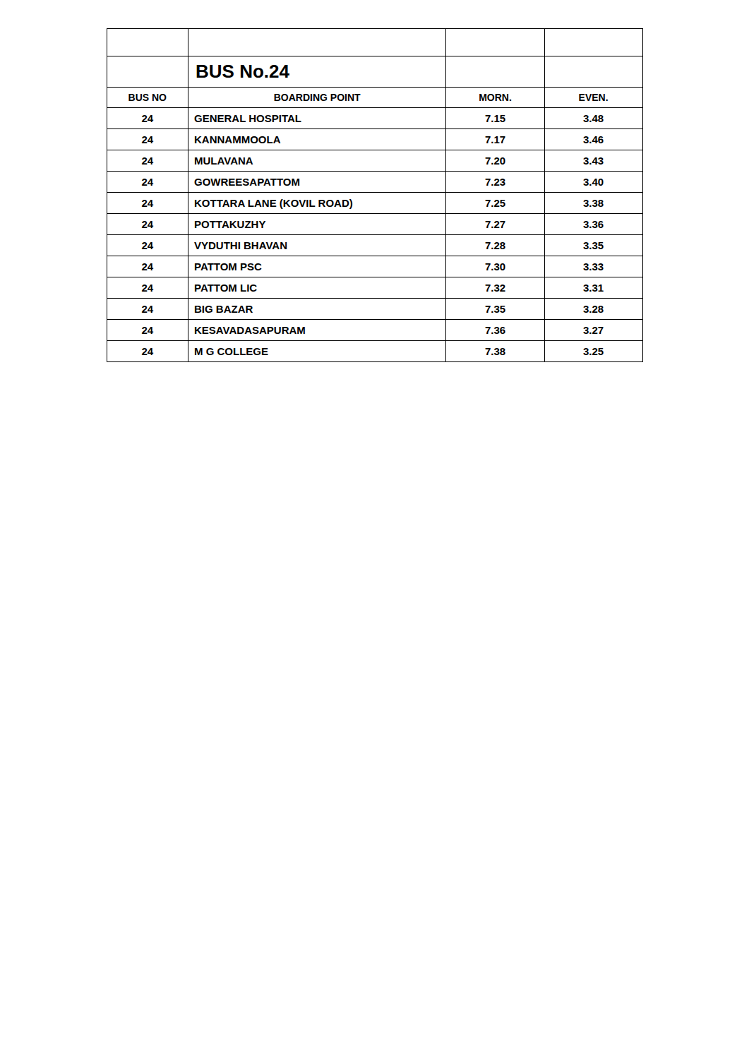| | BUS No.24 | | |
| BUS NO | BOARDING POINT | MORN. | EVEN. |
| 24 | GENERAL HOSPITAL | 7.15 | 3.48 |
| 24 | KANNAMMOOLA | 7.17 | 3.46 |
| 24 | MULAVANA | 7.20 | 3.43 |
| 24 | GOWREESAPATTOM | 7.23 | 3.40 |
| 24 | KOTTARA LANE (KOVIL ROAD) | 7.25 | 3.38 |
| 24 | POTTAKUZHY | 7.27 | 3.36 |
| 24 | VYDUTHI BHAVAN | 7.28 | 3.35 |
| 24 | PATTOM PSC | 7.30 | 3.33 |
| 24 | PATTOM LIC | 7.32 | 3.31 |
| 24 | BIG BAZAR | 7.35 | 3.28 |
| 24 | KESAVADASAPURAM | 7.36 | 3.27 |
| 24 | M G COLLEGE | 7.38 | 3.25 |